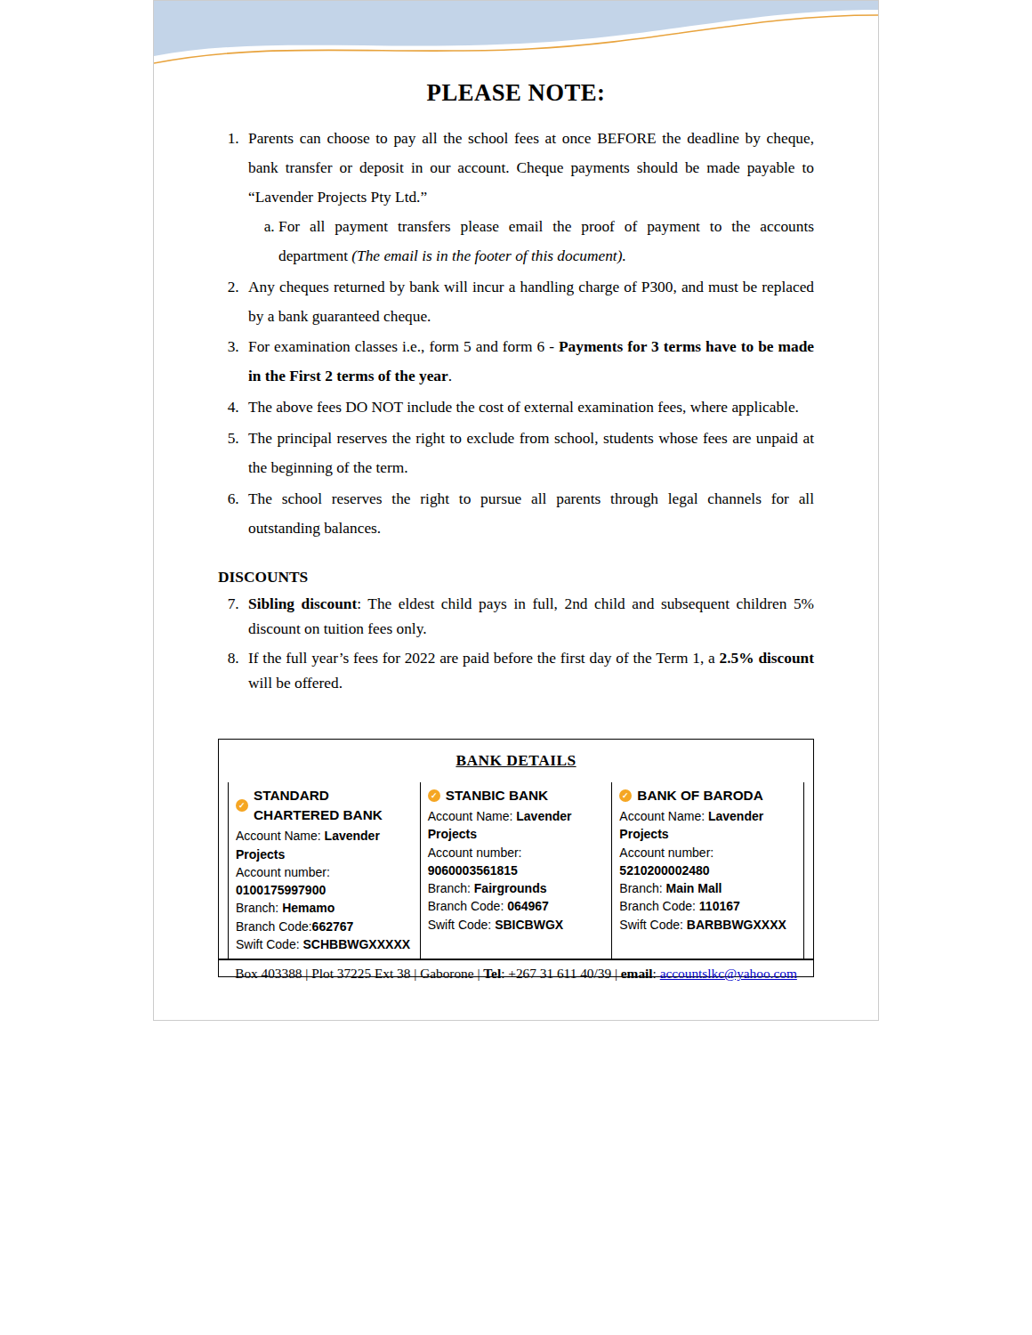PLEASE NOTE:
Parents can choose to pay all the school fees at once BEFORE the deadline by cheque, bank transfer or deposit in our account. Cheque payments should be made payable to “Lavender Projects Pty Ltd.”
For all payment transfers please email the proof of payment to the accounts department (The email is in the footer of this document).
Any cheques returned by bank will incur a handling charge of P300, and must be replaced by a bank guaranteed cheque.
For examination classes i.e., form 5 and form 6 - Payments for 3 terms have to be made in the First 2 terms of the year.
The above fees DO NOT include the cost of external examination fees, where applicable.
The principal reserves the right to exclude from school, students whose fees are unpaid at the beginning of the term.
The school reserves the right to pursue all parents through legal channels for all outstanding balances.
DISCOUNTS
Sibling discount: The eldest child pays in full, 2nd child and subsequent children 5% discount on tuition fees only.
If the full year’s fees for 2022 are paid before the first day of the Term 1, a 2.5% discount will be offered.
BANK DETAILS
✓STANDARD CHARTERED BANK
Account Name: Lavender Projects
Account number: 0100175997900
Branch: Hemamo
Branch Code: 662767
Swift Code: SCHBBWGXXXXX
✓STANBIC BANK
Account Name: Lavender Projects
Account number: 9060003561815
Branch: Fairgrounds
Branch Code: 064967
Swift Code: SBICBWGX
✓BANK OF BARODA
Account Name: Lavender Projects
Account number: 5210200002480
Branch: Main Mall
Branch Code: 110167
Swift Code: BARBBWGXXXX
Box 403388 | Plot 37225 Ext 38 | Gaborone | Tel: +267 31 611 40/39 | email: accountslkc@yahoo.com